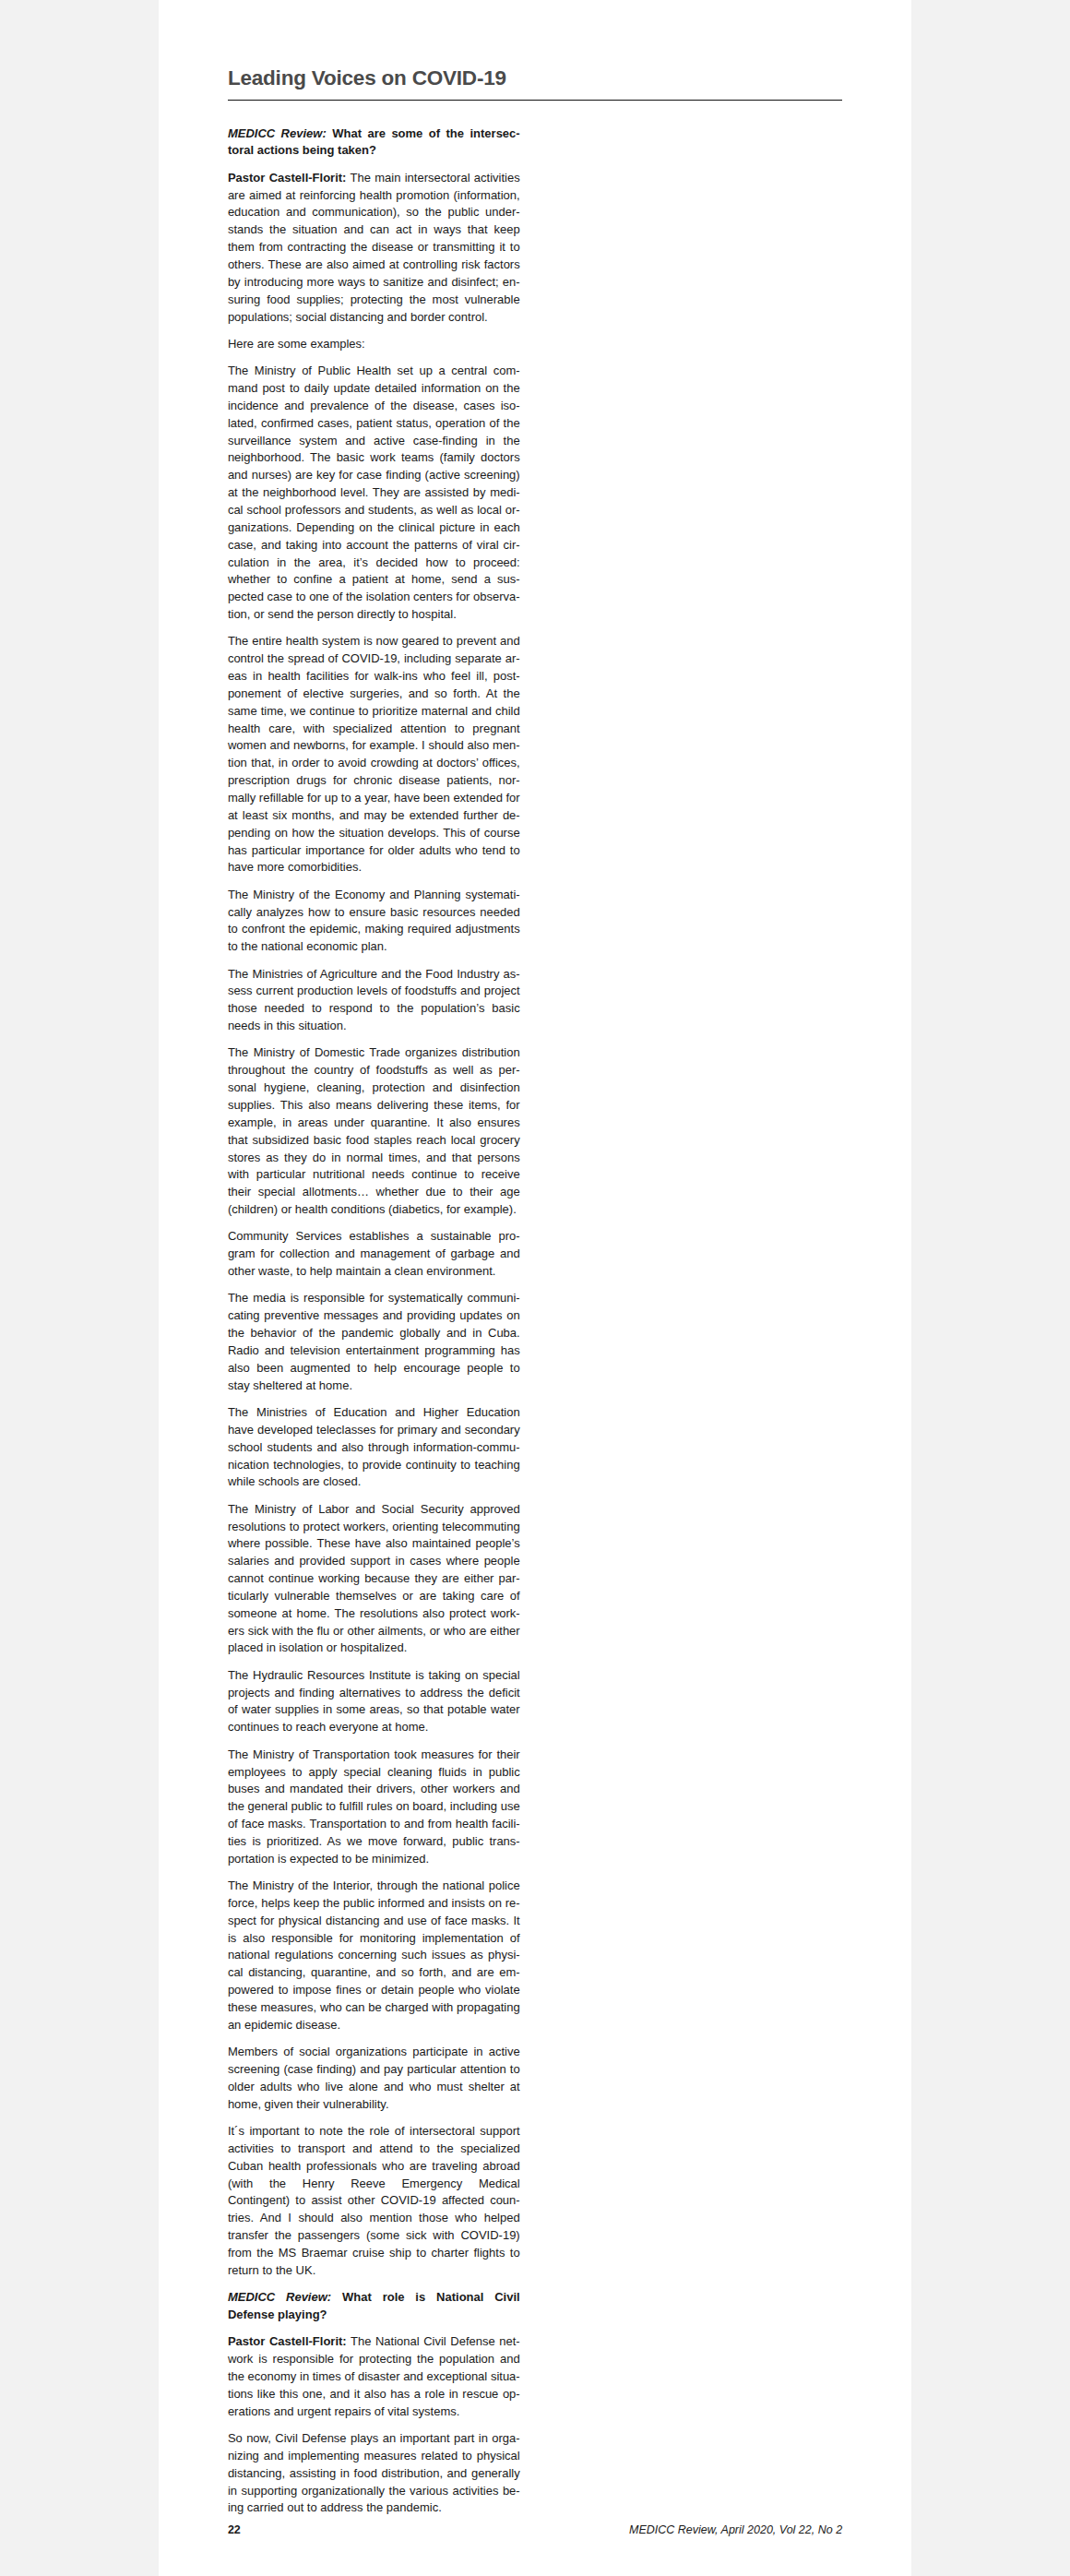Leading Voices on COVID-19
MEDICC Review: What are some of the intersectoral actions being taken?
Pastor Castell-Florit: The main intersectoral activities are aimed at reinforcing health promotion (information, education and communication), so the public understands the situation and can act in ways that keep them from contracting the disease or transmitting it to others. These are also aimed at controlling risk factors by introducing more ways to sanitize and disinfect; ensuring food supplies; protecting the most vulnerable populations; social distancing and border control.
Here are some examples:
The Ministry of Public Health set up a central command post to daily update detailed information on the incidence and prevalence of the disease, cases isolated, confirmed cases, patient status, operation of the surveillance system and active case-finding in the neighborhood. The basic work teams (family doctors and nurses) are key for case finding (active screening) at the neighborhood level. They are assisted by medical school professors and students, as well as local organizations. Depending on the clinical picture in each case, and taking into account the patterns of viral circulation in the area, it’s decided how to proceed: whether to confine a patient at home, send a suspected case to one of the isolation centers for observation, or send the person directly to hospital.
The entire health system is now geared to prevent and control the spread of COVID-19, including separate areas in health facilities for walk-ins who feel ill, postponement of elective surgeries, and so forth. At the same time, we continue to prioritize maternal and child health care, with specialized attention to pregnant women and newborns, for example. I should also mention that, in order to avoid crowding at doctors’ offices, prescription drugs for chronic disease patients, normally refillable for up to a year, have been extended for at least six months, and may be extended further depending on how the situation develops. This of course has particular importance for older adults who tend to have more comorbidities.
The Ministry of the Economy and Planning systematically analyzes how to ensure basic resources needed to confront the epidemic, making required adjustments to the national economic plan.
The Ministries of Agriculture and the Food Industry assess current production levels of foodstuffs and project those needed to respond to the population’s basic needs in this situation.
The Ministry of Domestic Trade organizes distribution throughout the country of foodstuffs as well as personal hygiene, cleaning, protection and disinfection supplies. This also means delivering these items, for example, in areas under quarantine. It also ensures that subsidized basic food staples reach local grocery stores as they do in normal times, and that persons with particular nutritional needs continue to receive their special allotments… whether due to their age (children) or health conditions (diabetics, for example).
Community Services establishes a sustainable program for collection and management of garbage and other waste, to help maintain a clean environment.
The media is responsible for systematically communicating preventive messages and providing updates on the behavior of the pandemic globally and in Cuba. Radio and television entertainment programming has also been augmented to help encourage people to stay sheltered at home.
The Ministries of Education and Higher Education have developed teleclasses for primary and secondary school students and also through information-communication technologies, to provide continuity to teaching while schools are closed.
The Ministry of Labor and Social Security approved resolutions to protect workers, orienting telecommuting where possible. These have also maintained people’s salaries and provided support in cases where people cannot continue working because they are either particularly vulnerable themselves or are taking care of someone at home. The resolutions also protect workers sick with the flu or other ailments, or who are either placed in isolation or hospitalized.
The Hydraulic Resources Institute is taking on special projects and finding alternatives to address the deficit of water supplies in some areas, so that potable water continues to reach everyone at home.
The Ministry of Transportation took measures for their employees to apply special cleaning fluids in public buses and mandated their drivers, other workers and the general public to fulfill rules on board, including use of face masks. Transportation to and from health facilities is prioritized. As we move forward, public transportation is expected to be minimized.
The Ministry of the Interior, through the national police force, helps keep the public informed and insists on respect for physical distancing and use of face masks. It is also responsible for monitoring implementation of national regulations concerning such issues as physical distancing, quarantine, and so forth, and are empowered to impose fines or detain people who violate these measures, who can be charged with propagating an epidemic disease.
Members of social organizations participate in active screening (case finding) and pay particular attention to older adults who live alone and who must shelter at home, given their vulnerability.
It´s important to note the role of intersectoral support activities to transport and attend to the specialized Cuban health professionals who are traveling abroad (with the Henry Reeve Emergency Medical Contingent) to assist other COVID-19 affected countries. And I should also mention those who helped transfer the passengers (some sick with COVID-19) from the MS Braemar cruise ship to charter flights to return to the UK.
MEDICC Review: What role is National Civil Defense playing?
Pastor Castell-Florit: The National Civil Defense network is responsible for protecting the population and the economy in times of disaster and exceptional situations like this one, and it also has a role in rescue operations and urgent repairs of vital systems.
So now, Civil Defense plays an important part in organizing and implementing measures related to physical distancing, assisting in food distribution, and generally in supporting organizationally the various activities being carried out to address the pandemic.
22 MEDICC Review, April 2020, Vol 22, No 2